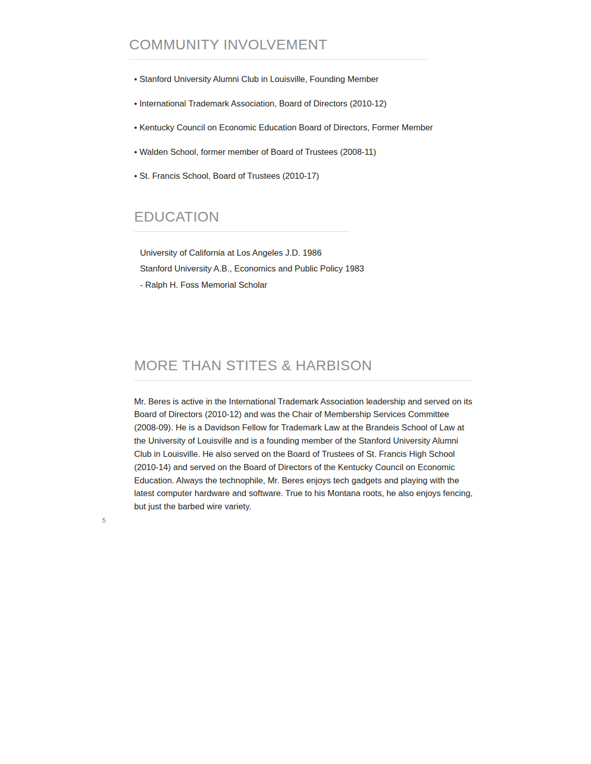COMMUNITY INVOLVEMENT
• Stanford University Alumni Club in Louisville, Founding Member
• International Trademark Association, Board of Directors (2010-12)
• Kentucky Council on Economic Education Board of Directors, Former Member
• Walden School, former member of Board of Trustees (2008-11)
• St. Francis School, Board of Trustees (2010-17)
EDUCATION
University of California at Los Angeles J.D. 1986
Stanford University A.B., Economics and Public Policy 1983
- Ralph H. Foss Memorial Scholar
MORE THAN STITES & HARBISON
Mr. Beres is active in the International Trademark Association leadership and served on its Board of Directors (2010-12) and was the Chair of Membership Services Committee (2008-09). He is a Davidson Fellow for Trademark Law at the Brandeis School of Law at the University of Louisville and is a founding member of the Stanford University Alumni Club in Louisville. He also served on the Board of Trustees of St. Francis High School (2010-14) and served on the Board of Directors of the Kentucky Council on Economic Education. Always the technophile, Mr. Beres enjoys tech gadgets and playing with the latest computer hardware and software. True to his Montana roots, he also enjoys fencing, but just the barbed wire variety.
5